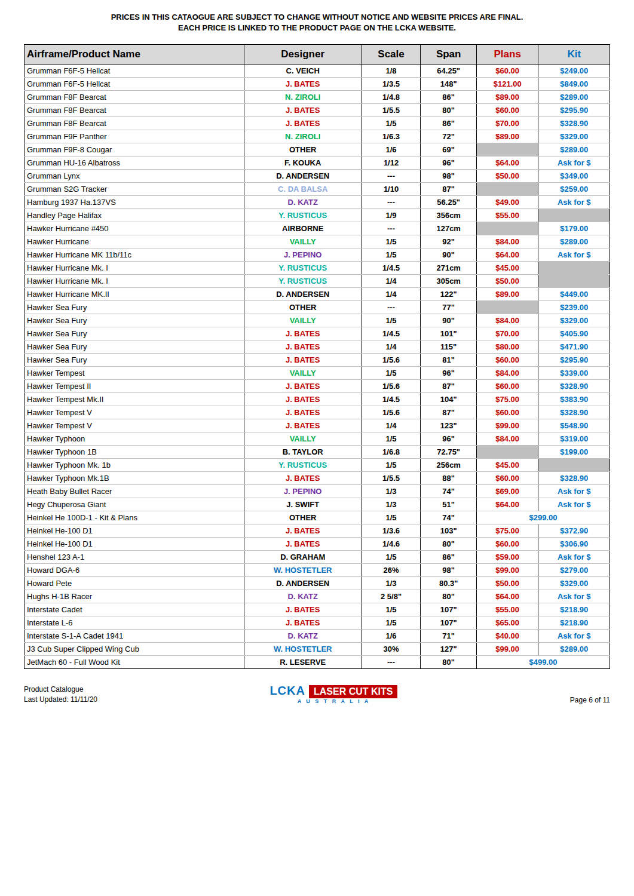PRICES IN THIS CATAOGUE ARE SUBJECT TO CHANGE WITHOUT NOTICE AND WEBSITE PRICES ARE FINAL.
EACH PRICE IS LINKED TO THE PRODUCT PAGE ON THE LCKA WEBSITE.
| Airframe/Product Name | Designer | Scale | Span | Plans | Kit |
| --- | --- | --- | --- | --- | --- |
| Grumman F6F-5 Hellcat | C. VEICH | 1/8 | 64.25" | $60.00 | $249.00 |
| Grumman F6F-5 Hellcat | J. BATES | 1/3.5 | 148" | $121.00 | $849.00 |
| Grumman F8F Bearcat | N. ZIROLI | 1/4.8 | 86" | $89.00 | $289.00 |
| Grumman F8F Bearcat | J. BATES | 1/5.5 | 80" | $60.00 | $295.90 |
| Grumman F8F Bearcat | J. BATES | 1/5 | 86" | $70.00 | $328.90 |
| Grumman F9F Panther | N. ZIROLI | 1/6.3 | 72" | $89.00 | $329.00 |
| Grumman F9F-8 Cougar | OTHER | 1/6 | 69" | | $289.00 |
| Grumman HU-16 Albatross | F. KOUKA | 1/12 | 96" | $64.00 | Ask for $ |
| Grumman Lynx | D. ANDERSEN | --- | 98" | $50.00 | $349.00 |
| Grumman S2G Tracker | C. DA BALSA | 1/10 | 87" | | $259.00 |
| Hamburg 1937 Ha.137VS | D. KATZ | --- | 56.25" | $49.00 | Ask for $ |
| Handley Page Halifax | Y. RUSTICUS | 1/9 | 356cm | $55.00 | |
| Hawker Hurricane #450 | AIRBORNE | --- | 127cm | | $179.00 |
| Hawker Hurricane | VAILLY | 1/5 | 92" | $84.00 | $289.00 |
| Hawker Hurricane MK 11b/11c | J. PEPINO | 1/5 | 90" | $64.00 | Ask for $ |
| Hawker Hurricane Mk. I | Y. RUSTICUS | 1/4.5 | 271cm | $45.00 | |
| Hawker Hurricane Mk. I | Y. RUSTICUS | 1/4 | 305cm | $50.00 | |
| Hawker Hurricane MK.II | D. ANDERSEN | 1/4 | 122" | $89.00 | $449.00 |
| Hawker Sea Fury | OTHER | --- | 77" | | $239.00 |
| Hawker Sea Fury | VAILLY | 1/5 | 90" | $84.00 | $329.00 |
| Hawker Sea Fury | J. BATES | 1/4.5 | 101" | $70.00 | $405.90 |
| Hawker Sea Fury | J. BATES | 1/4 | 115" | $80.00 | $471.90 |
| Hawker Sea Fury | J. BATES | 1/5.6 | 81" | $60.00 | $295.90 |
| Hawker Tempest | VAILLY | 1/5 | 96" | $84.00 | $339.00 |
| Hawker Tempest II | J. BATES | 1/5.6 | 87" | $60.00 | $328.90 |
| Hawker Tempest Mk.II | J. BATES | 1/4.5 | 104" | $75.00 | $383.90 |
| Hawker Tempest V | J. BATES | 1/5.6 | 87" | $60.00 | $328.90 |
| Hawker Tempest V | J. BATES | 1/4 | 123" | $99.00 | $548.90 |
| Hawker Typhoon | VAILLY | 1/5 | 96" | $84.00 | $319.00 |
| Hawker Typhoon 1B | B. TAYLOR | 1/6.8 | 72.75" | | $199.00 |
| Hawker Typhoon Mk. 1b | Y. RUSTICUS | 1/5 | 256cm | $45.00 | |
| Hawker Typhoon Mk.1B | J. BATES | 1/5.5 | 88" | $60.00 | $328.90 |
| Heath Baby Bullet Racer | J. PEPINO | 1/3 | 74" | $69.00 | Ask for $ |
| Hegy Chuperosa Giant | J. SWIFT | 1/3 | 51" | $64.00 | Ask for $ |
| Heinkel He 100D-1 - Kit & Plans | OTHER | 1/5 | 74" | $299.00 |
| Heinkel He-100 D1 | J. BATES | 1/3.6 | 103" | $75.00 | $372.90 |
| Heinkel He-100 D1 | J. BATES | 1/4.6 | 80" | $60.00 | $306.90 |
| Henshel 123 A-1 | D. GRAHAM | 1/5 | 86" | $59.00 | Ask for $ |
| Howard DGA-6 | W. HOSTETLER | 26% | 98" | $99.00 | $279.00 |
| Howard Pete | D. ANDERSEN | 1/3 | 80.3" | $50.00 | $329.00 |
| Hughs H-1B Racer | D. KATZ | 2 5/8" | 80" | $64.00 | Ask for $ |
| Interstate Cadet | J. BATES | 1/5 | 107" | $55.00 | $218.90 |
| Interstate L-6 | J. BATES | 1/5 | 107" | $65.00 | $218.90 |
| Interstate S-1-A Cadet 1941 | D. KATZ | 1/6 | 71" | $40.00 | Ask for $ |
| J3 Cub Super Clipped Wing Cub | W. HOSTETLER | 30% | 127" | $99.00 | $289.00 |
| JetMach 60 - Full Wood Kit | R. LESERVE | --- | 80" | $499.00 |
Product Catalogue
Last Updated: 11/11/20
LCKA LASER CUT KITS
A U S T R A L I A
Page 6 of 11